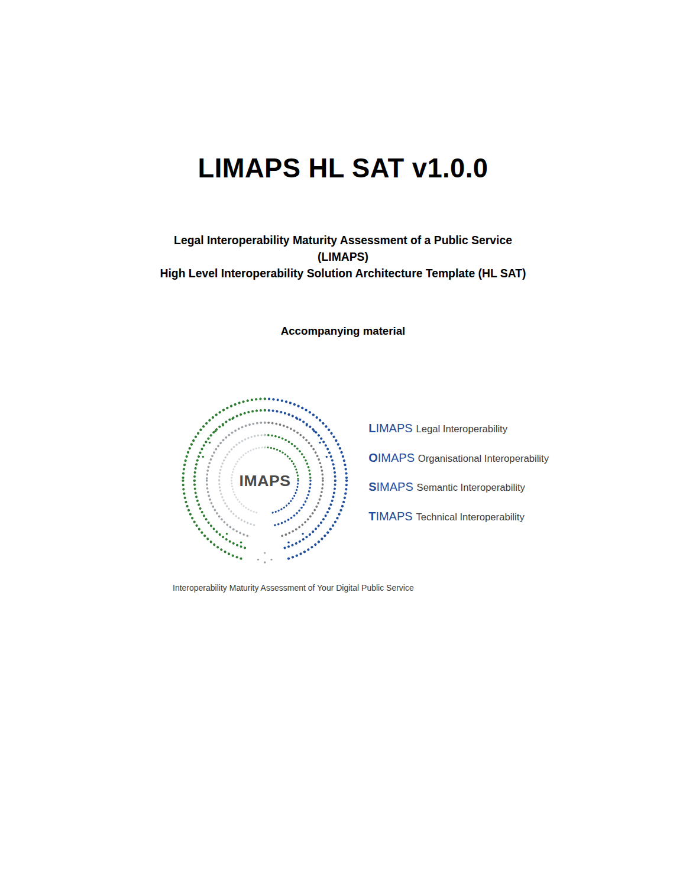LIMAPS HL SAT v1.0.0
Legal Interoperability Maturity Assessment of a Public Service (LIMAPS)
High Level Interoperability Solution Architecture Template (HL SAT)
Accompanying material
IMAPS
LIMAPS Legal Interoperability
OIMAPS Organisational Interoperability
SIMAPS Semantic Interoperability
TIMAPS Technical Interoperability
Interoperability Maturity Assessment of Your Digital Public Service